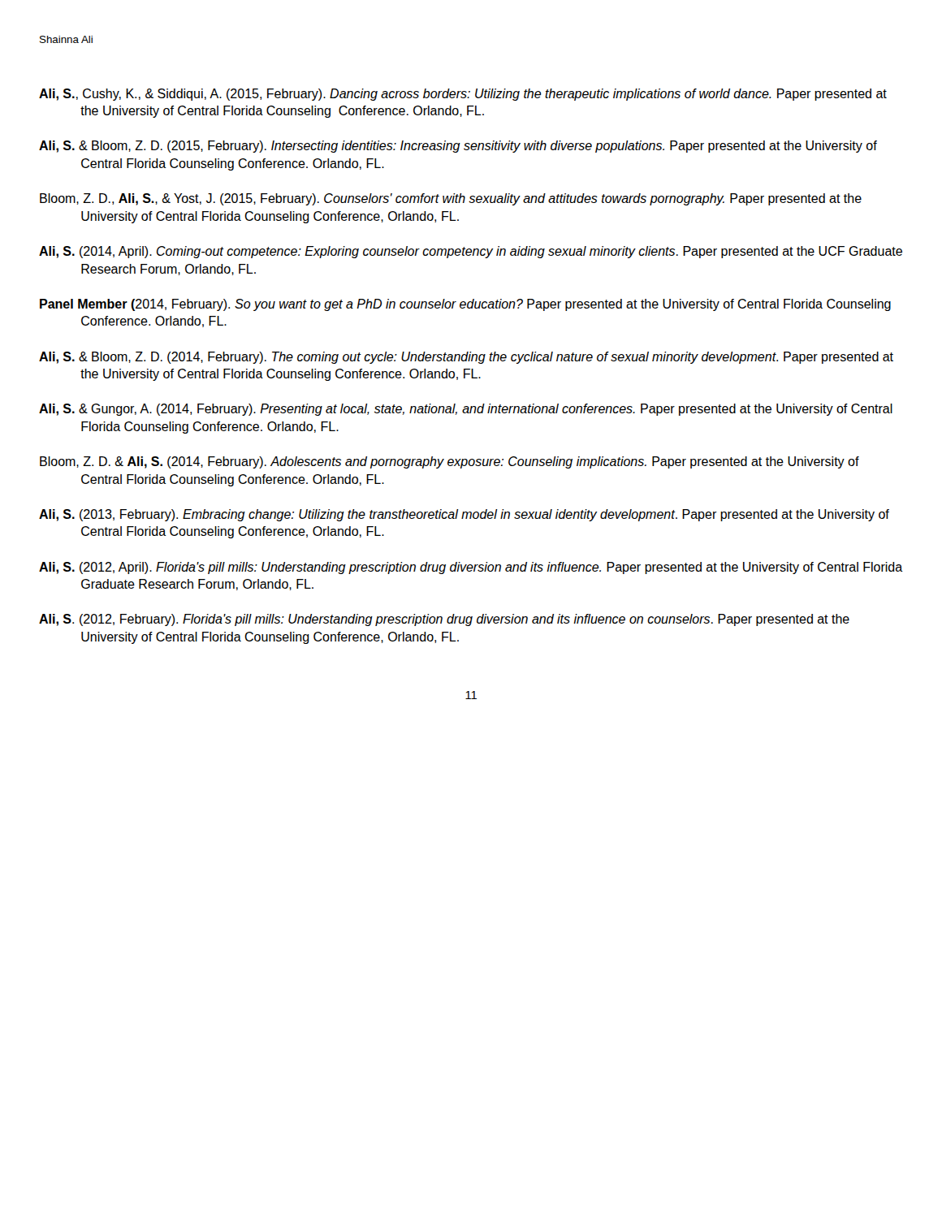Shainna Ali
Ali, S., Cushy, K., & Siddiqui, A. (2015, February). Dancing across borders: Utilizing the therapeutic implications of world dance. Paper presented at the University of Central Florida Counseling Conference. Orlando, FL.
Ali, S. & Bloom, Z. D. (2015, February). Intersecting identities: Increasing sensitivity with diverse populations. Paper presented at the University of Central Florida Counseling Conference. Orlando, FL.
Bloom, Z. D., Ali, S., & Yost, J. (2015, February). Counselors' comfort with sexuality and attitudes towards pornography. Paper presented at the University of Central Florida Counseling Conference, Orlando, FL.
Ali, S. (2014, April). Coming-out competence: Exploring counselor competency in aiding sexual minority clients. Paper presented at the UCF Graduate Research Forum, Orlando, FL.
Panel Member (2014, February). So you want to get a PhD in counselor education? Paper presented at the University of Central Florida Counseling Conference. Orlando, FL.
Ali, S. & Bloom, Z. D. (2014, February). The coming out cycle: Understanding the cyclical nature of sexual minority development. Paper presented at the University of Central Florida Counseling Conference. Orlando, FL.
Ali, S. & Gungor, A. (2014, February). Presenting at local, state, national, and international conferences. Paper presented at the University of Central Florida Counseling Conference. Orlando, FL.
Bloom, Z. D. & Ali, S. (2014, February). Adolescents and pornography exposure: Counseling implications. Paper presented at the University of Central Florida Counseling Conference. Orlando, FL.
Ali, S. (2013, February). Embracing change: Utilizing the transtheoretical model in sexual identity development. Paper presented at the University of Central Florida Counseling Conference, Orlando, FL.
Ali, S. (2012, April). Florida's pill mills: Understanding prescription drug diversion and its influence. Paper presented at the University of Central Florida Graduate Research Forum, Orlando, FL.
Ali, S. (2012, February). Florida's pill mills: Understanding prescription drug diversion and its influence on counselors. Paper presented at the University of Central Florida Counseling Conference, Orlando, FL.
11